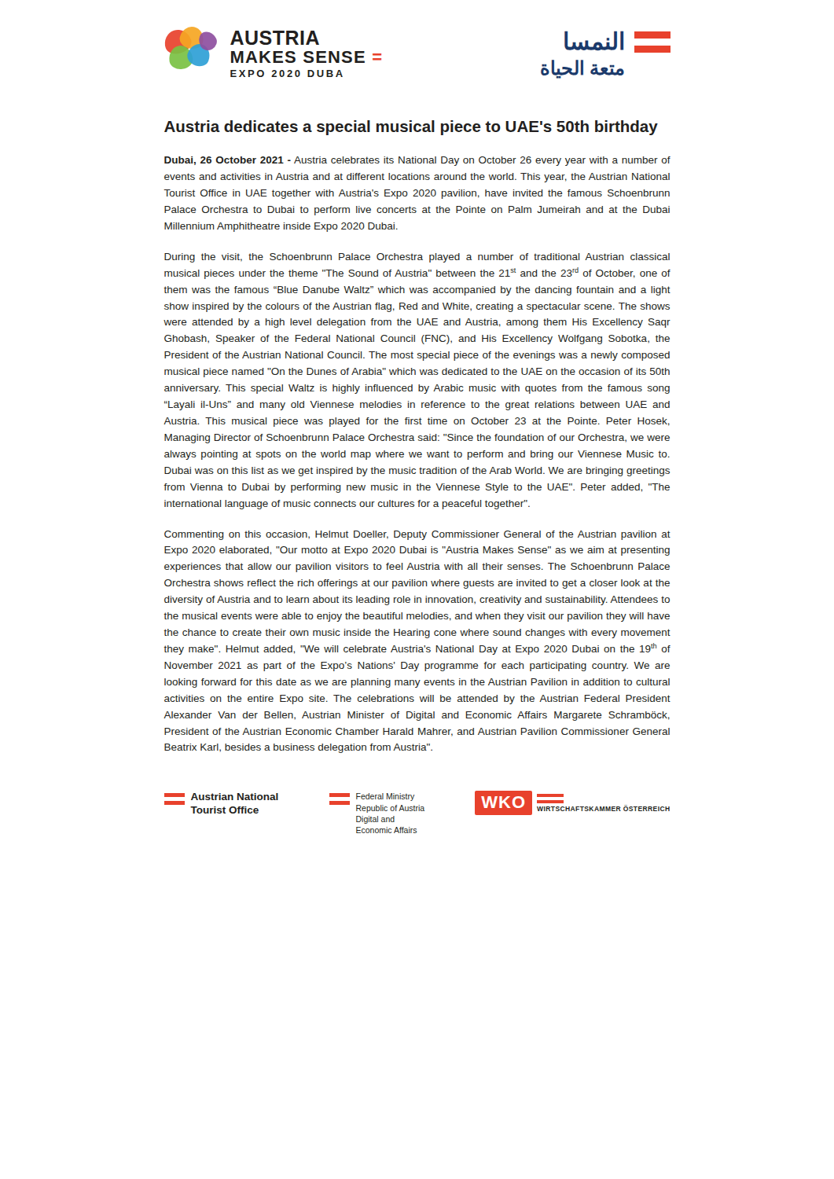AUSTRIA
MAKES SENSE =
EXPO 2020 DUBA
النمسا
متعة الحياة
Austria dedicates a special musical piece to UAE's 50th birthday
Dubai, 26 October 2021 - Austria celebrates its National Day on October 26 every year with a number of events and activities in Austria and at different locations around the world. This year, the Austrian National Tourist Office in UAE together with Austria's Expo 2020 pavilion, have invited the famous Schoenbrunn Palace Orchestra to Dubai to perform live concerts at the Pointe on Palm Jumeirah and at the Dubai Millennium Amphitheatre inside Expo 2020 Dubai.
During the visit, the Schoenbrunn Palace Orchestra played a number of traditional Austrian classical musical pieces under the theme "The Sound of Austria" between the 21st and the 23rd of October, one of them was the famous “Blue Danube Waltz” which was accompanied by the dancing fountain and a light show inspired by the colours of the Austrian flag, Red and White, creating a spectacular scene. The shows were attended by a high level delegation from the UAE and Austria, among them His Excellency Saqr Ghobash, Speaker of the Federal National Council (FNC), and His Excellency Wolfgang Sobotka, the President of the Austrian National Council. The most special piece of the evenings was a newly composed musical piece named "On the Dunes of Arabia" which was dedicated to the UAE on the occasion of its 50th anniversary. This special Waltz is highly influenced by Arabic music with quotes from the famous song “Layali il-Uns” and many old Viennese melodies in reference to the great relations between UAE and Austria. This musical piece was played for the first time on October 23 at the Pointe. Peter Hosek, Managing Director of Schoenbrunn Palace Orchestra said: "Since the foundation of our Orchestra, we were always pointing at spots on the world map where we want to perform and bring our Viennese Music to. Dubai was on this list as we get inspired by the music tradition of the Arab World. We are bringing greetings from Vienna to Dubai by performing new music in the Viennese Style to the UAE". Peter added, "The international language of music connects our cultures for a peaceful together".
Commenting on this occasion, Helmut Doeller, Deputy Commissioner General of the Austrian pavilion at Expo 2020 elaborated, "Our motto at Expo 2020 Dubai is "Austria Makes Sense" as we aim at presenting experiences that allow our pavilion visitors to feel Austria with all their senses. The Schoenbrunn Palace Orchestra shows reflect the rich offerings at our pavilion where guests are invited to get a closer look at the diversity of Austria and to learn about its leading role in innovation, creativity and sustainability. Attendees to the musical events were able to enjoy the beautiful melodies, and when they visit our pavilion they will have the chance to create their own music inside the Hearing cone where sound changes with every movement they make". Helmut added, "We will celebrate Austria's National Day at Expo 2020 Dubai on the 19th of November 2021 as part of the Expo’s Nations' Day programme for each participating country. We are looking forward for this date as we are planning many events in the Austrian Pavilion in addition to cultural activities on the entire Expo site. The celebrations will be attended by the Austrian Federal President Alexander Van der Bellen, Austrian Minister of Digital and Economic Affairs Margarete Schramböck, President of the Austrian Economic Chamber Harald Mahrer, and Austrian Pavilion Commissioner General Beatrix Karl, besides a business delegation from Austria".
Austrian National
Tourist Office
Federal Ministry
Republic of Austria
Digital and
Economic Affairs
WKO
WIRTSCHAFTSKAMMER ÖSTERREICH